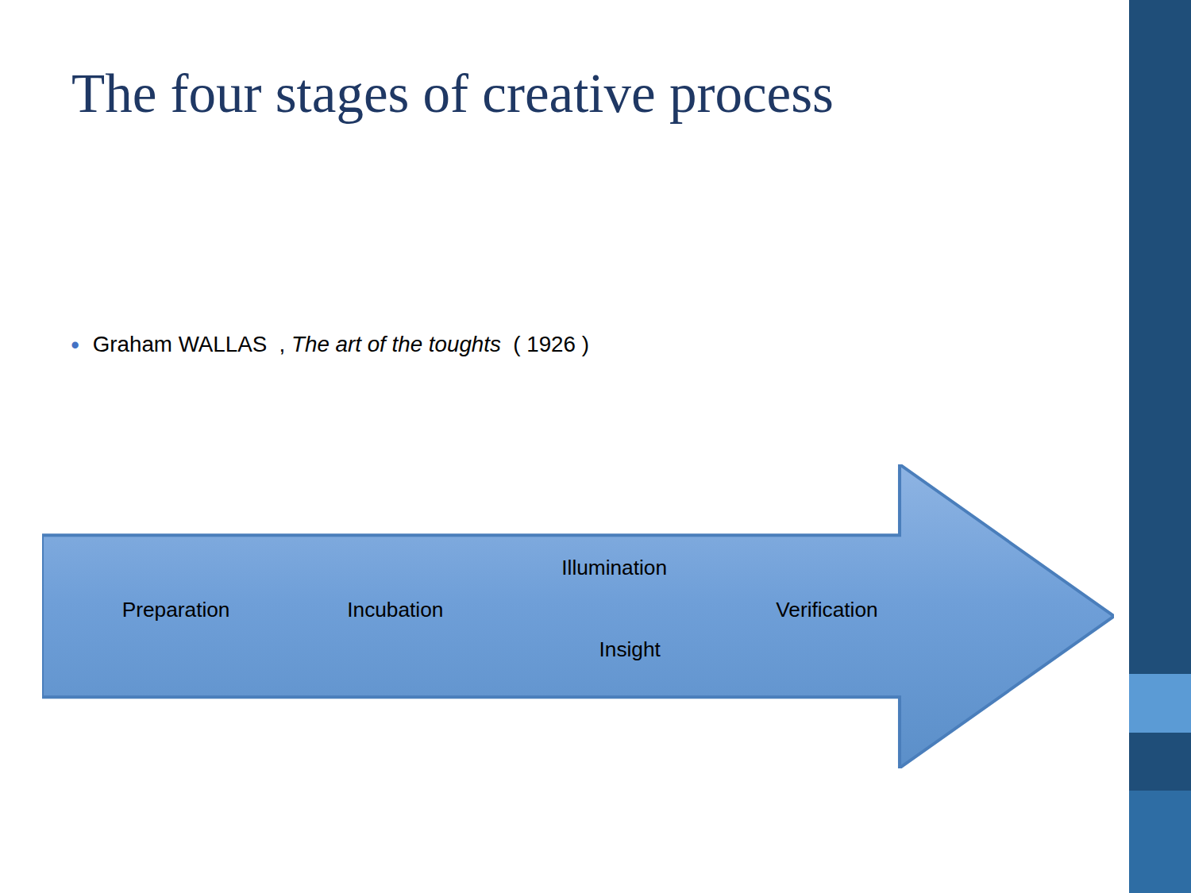The four stages of creative process
Graham WALLAS , The art of the toughts ( 1926 )
Preparation Incubation Illumination Insight Verification